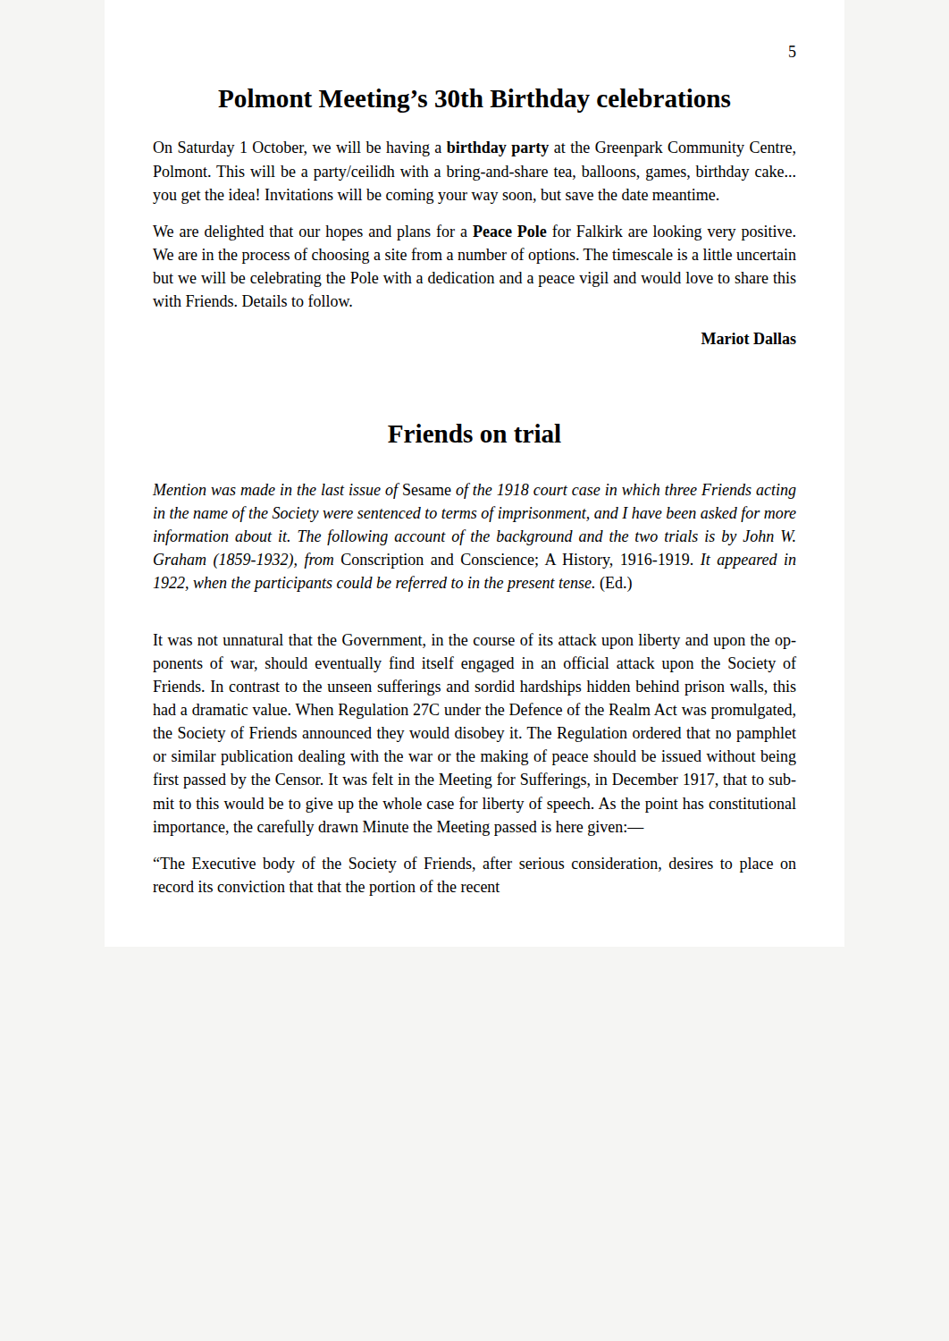5
Polmont Meeting’s 30th Birthday celebrations
On Saturday 1 October, we will be having a birthday party at the Greenpark Community Centre, Polmont. This will be a party/ceilidh with a bring-and-share tea, balloons, games, birthday cake... you get the idea! Invitations will be coming your way soon, but save the date meantime.
We are delighted that our hopes and plans for a Peace Pole for Falkirk are looking very positive. We are in the process of choosing a site from a number of options. The timescale is a little uncertain but we will be celebrating the Pole with a dedication and a peace vigil and would love to share this with Friends. Details to follow.
Mariot Dallas
Friends on trial
Mention was made in the last issue of Sesame of the 1918 court case in which three Friends acting in the name of the Society were sentenced to terms of imprisonment, and I have been asked for more information about it. The following account of the background and the two trials is by John W. Graham (1859-1932), from Conscription and Conscience; A History, 1916-1919. It appeared in 1922, when the participants could be referred to in the present tense. (Ed.)
It was not unnatural that the Government, in the course of its attack upon liberty and upon the opponents of war, should eventually find itself engaged in an official attack upon the Society of Friends. In contrast to the unseen sufferings and sordid hardships hidden behind prison walls, this had a dramatic value. When Regulation 27C under the Defence of the Realm Act was promulgated, the Society of Friends announced they would disobey it. The Regulation ordered that no pamphlet or similar publication dealing with the war or the making of peace should be issued without being first passed by the Censor. It was felt in the Meeting for Sufferings, in December 1917, that to submit to this would be to give up the whole case for liberty of speech. As the point has constitutional importance, the carefully drawn Minute the Meeting passed is here given:—
“The Executive body of the Society of Friends, after serious consideration, desires to place on record its conviction that that the portion of the recent